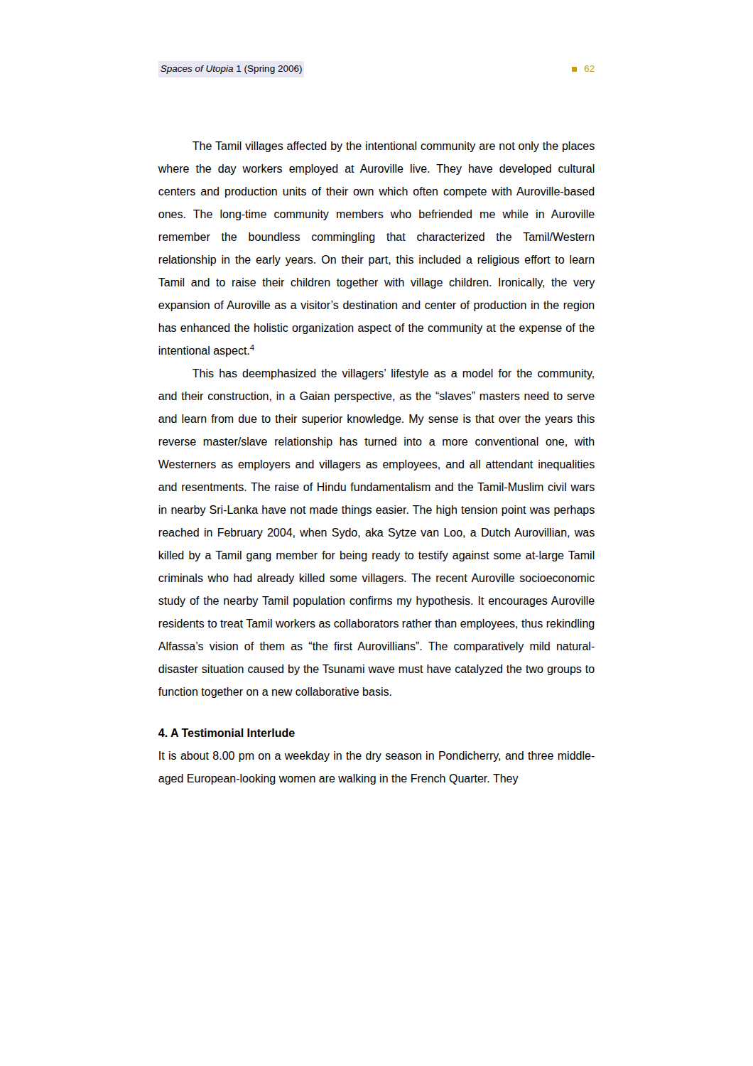Spaces of Utopia 1 (Spring 2006) 62
The Tamil villages affected by the intentional community are not only the places where the day workers employed at Auroville live. They have developed cultural centers and production units of their own which often compete with Auroville-based ones. The long-time community members who befriended me while in Auroville remember the boundless commingling that characterized the Tamil/Western relationship in the early years. On their part, this included a religious effort to learn Tamil and to raise their children together with village children. Ironically, the very expansion of Auroville as a visitor’s destination and center of production in the region has enhanced the holistic organization aspect of the community at the expense of the intentional aspect.4
This has deemphasized the villagers’ lifestyle as a model for the community, and their construction, in a Gaian perspective, as the “slaves” masters need to serve and learn from due to their superior knowledge. My sense is that over the years this reverse master/slave relationship has turned into a more conventional one, with Westerners as employers and villagers as employees, and all attendant inequalities and resentments. The raise of Hindu fundamentalism and the Tamil-Muslim civil wars in nearby Sri-Lanka have not made things easier. The high tension point was perhaps reached in February 2004, when Sydo, aka Sytze van Loo, a Dutch Aurovillian, was killed by a Tamil gang member for being ready to testify against some at-large Tamil criminals who had already killed some villagers. The recent Auroville socioeconomic study of the nearby Tamil population confirms my hypothesis. It encourages Auroville residents to treat Tamil workers as collaborators rather than employees, thus rekindling Alfassa’s vision of them as “the first Aurovillians”. The comparatively mild natural-disaster situation caused by the Tsunami wave must have catalyzed the two groups to function together on a new collaborative basis.
4. A Testimonial Interlude
It is about 8.00 pm on a weekday in the dry season in Pondicherry, and three middle-aged European-looking women are walking in the French Quarter. They